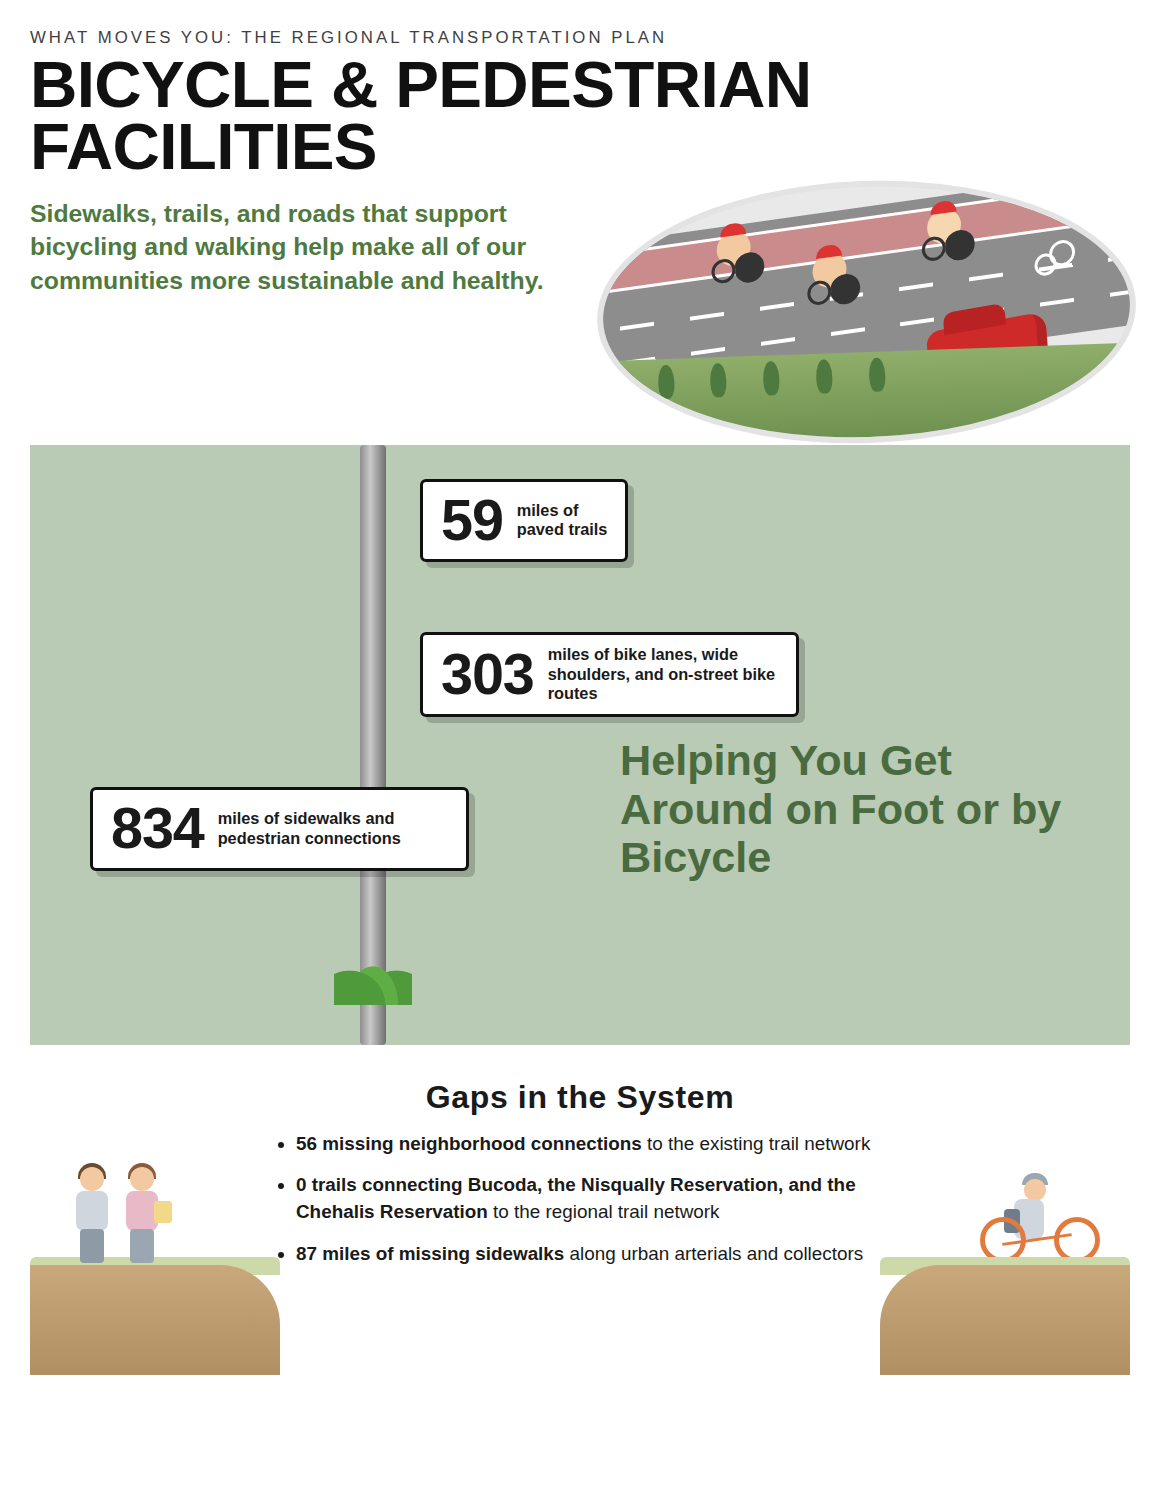What Moves You: The Regional Transportation Plan
Bicycle & Pedestrian Facilities
Sidewalks, trails, and roads that support bicycling and walking help make all of our communities more sustainable and healthy.
59 miles of
paved trails
303 miles of bike lanes, wide shoulders, and on-street bike routes
834 miles of sidewalks and pedestrian connections
Helping You Get Around on Foot or by Bicycle
Gaps in the System
56 missing neighborhood connections to the existing trail network
0 trails connecting Bucoda, the Nisqually Reservation, and the Chehalis Reservation to the regional trail network
87 miles of missing sidewalks along urban arterials and collectors